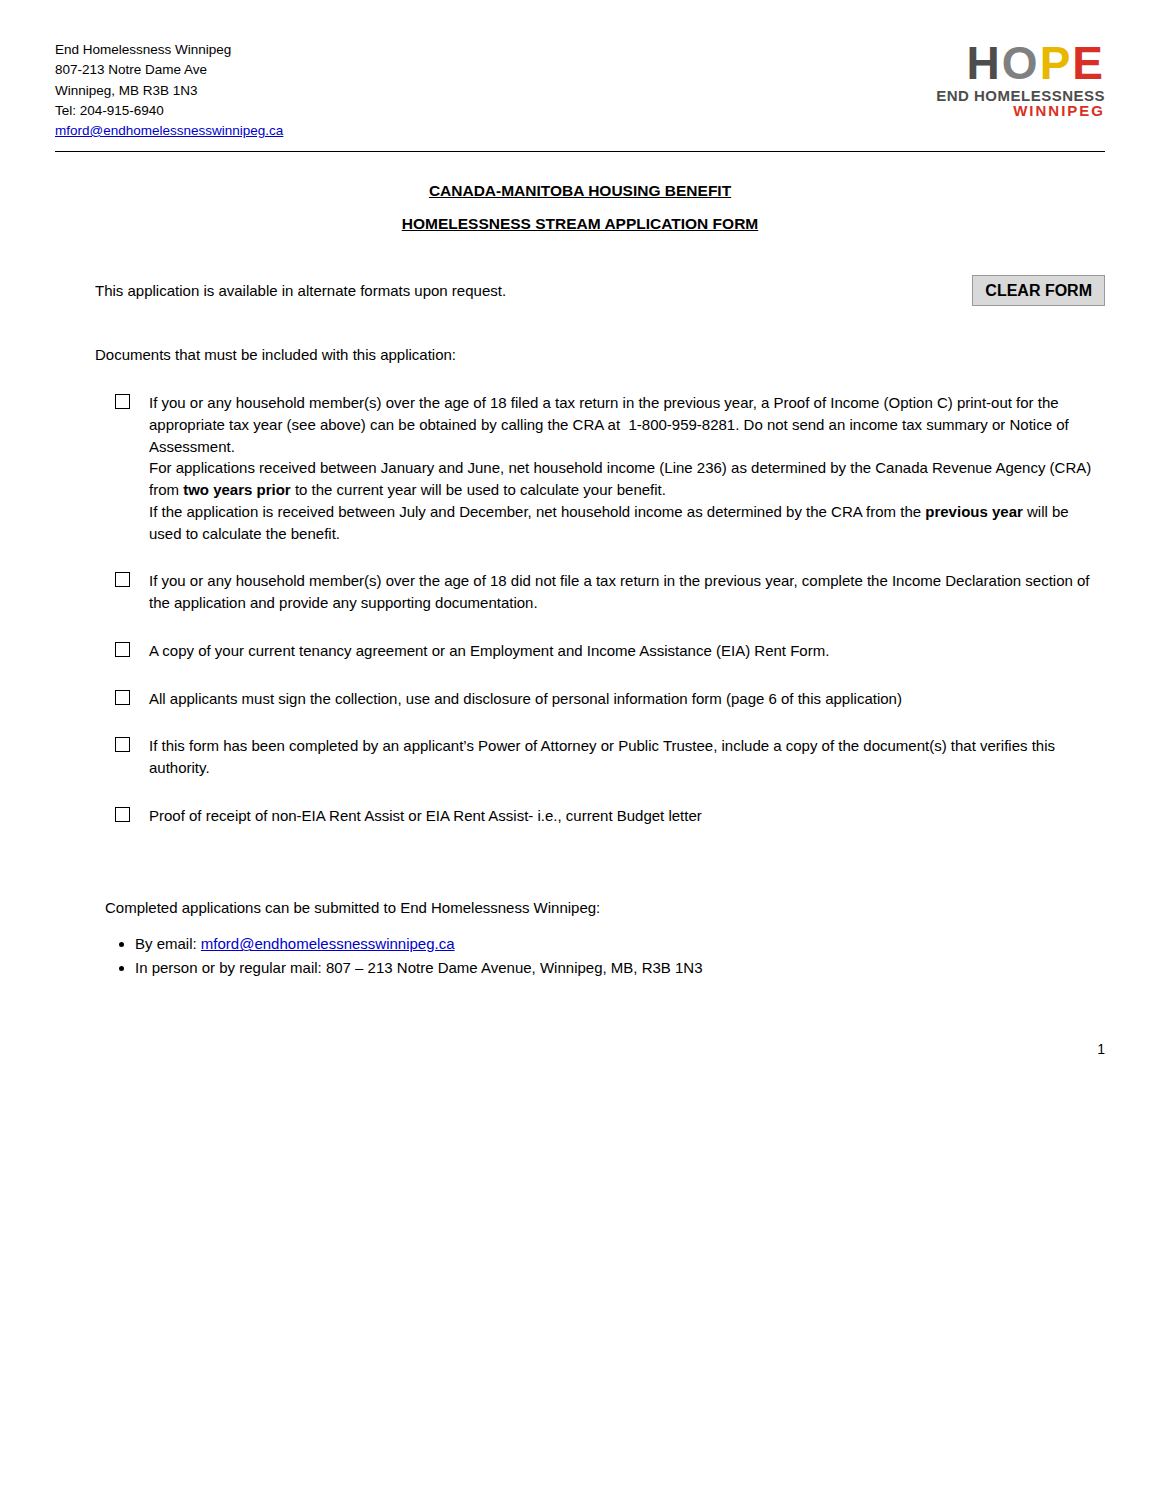End Homelessness Winnipeg
807-213 Notre Dame Ave
Winnipeg, MB R3B 1N3
Tel: 204-915-6940
mford@endhomelessnesswinnipeg.ca
HOPE
END HOMELESSNESSWINNIPEG
CANADA-MANITOBA HOUSING BENEFIT
HOMELESSNESS STREAM APPLICATION FORM
This application is available in alternate formats upon request. CLEAR FORM
Documents that must be included with this application:
If you or any household member(s) over the age of 18 filed a tax return in the previous year, a Proof of Income (Option C) print-out for the appropriate tax year (see above) can be obtained by calling the CRA at 1-800-959-8281. Do not send an income tax summary or Notice of Assessment.
For applications received between January and June, net household income (Line 236) as determined by the Canada Revenue Agency (CRA) from two years prior to the current year will be used to calculate your benefit.
If the application is received between July and December, net household income as determined by the CRA from the previous year will be used to calculate the benefit.
If you or any household member(s) over the age of 18 did not file a tax return in the previous year, complete the Income Declaration section of the application and provide any supporting documentation.
A copy of your current tenancy agreement or an Employment and Income Assistance (EIA) Rent Form.
All applicants must sign the collection, use and disclosure of personal information form (page 6 of this application)
If this form has been completed by an applicant’s Power of Attorney or Public Trustee, include a copy of the document(s) that verifies this authority.
Proof of receipt of non-EIA Rent Assist or EIA Rent Assist- i.e., current Budget letter
Completed applications can be submitted to End Homelessness Winnipeg:
By email: mford@endhomelessnesswinnipeg.ca
In person or by regular mail: 807 – 213 Notre Dame Avenue, Winnipeg, MB, R3B 1N3
1